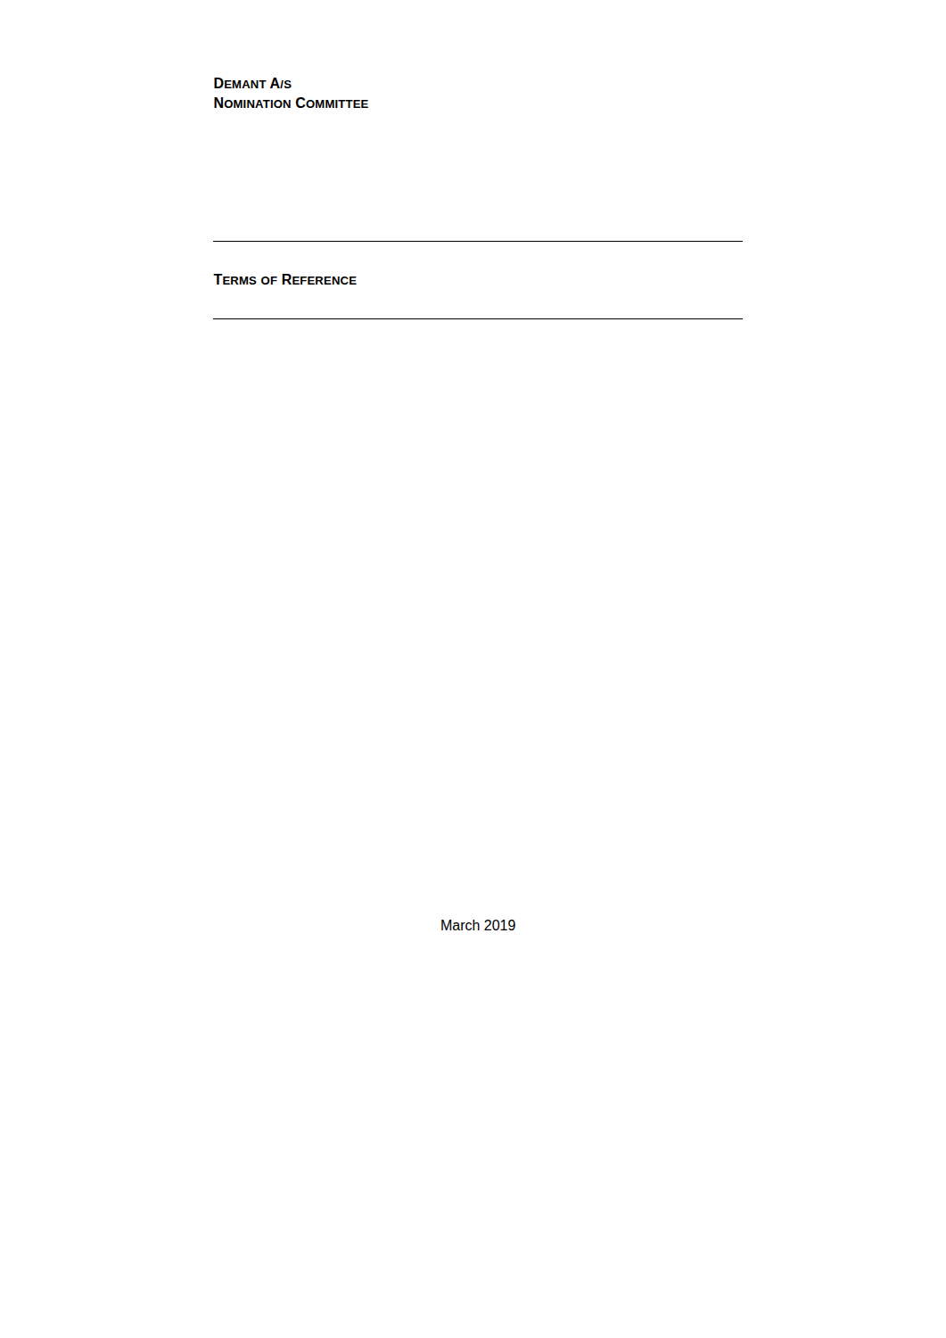Demant A/S Nomination Committee
Terms of Reference
March 2019